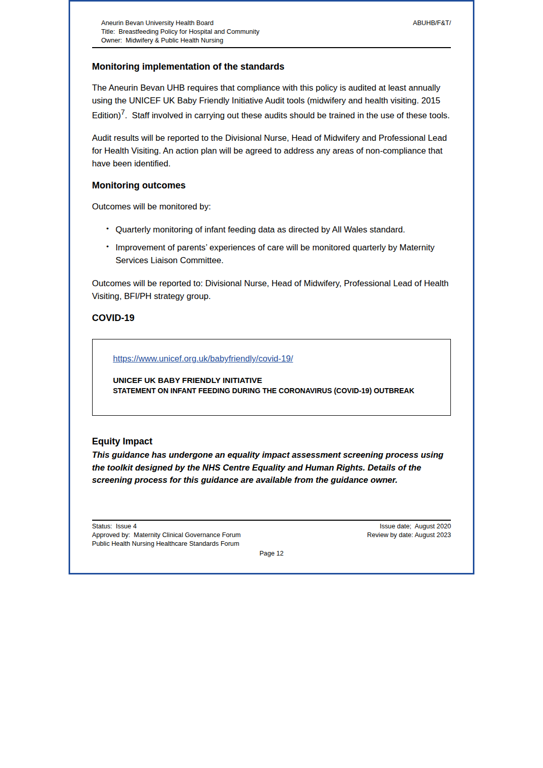Aneurin Bevan University Health Board
ABUHB/F&T/
Title: Breastfeeding Policy for Hospital and Community
Owner: Midwifery & Public Health Nursing
Monitoring implementation of the standards
The Aneurin Bevan UHB requires that compliance with this policy is audited at least annually using the UNICEF UK Baby Friendly Initiative Audit tools (midwifery and health visiting. 2015 Edition)7. Staff involved in carrying out these audits should be trained in the use of these tools.
Audit results will be reported to the Divisional Nurse, Head of Midwifery and Professional Lead for Health Visiting. An action plan will be agreed to address any areas of non-compliance that have been identified.
Monitoring outcomes
Outcomes will be monitored by:
Quarterly monitoring of infant feeding data as directed by All Wales standard.
Improvement of parents’ experiences of care will be monitored quarterly by Maternity Services Liaison Committee.
Outcomes will be reported to: Divisional Nurse, Head of Midwifery, Professional Lead of Health Visiting, BFI/PH strategy group.
COVID-19
https://www.unicef.org.uk/babyfriendly/covid-19/
UNICEF UK BABY FRIENDLY INITIATIVE
STATEMENT ON INFANT FEEDING DURING THE CORONAVIRUS (COVID-19) OUTBREAK
Equity Impact
This guidance has undergone an equality impact assessment screening process using the toolkit designed by the NHS Centre Equality and Human Rights. Details of the screening process for this guidance are available from the guidance owner.
Status: Issue 4
Issue date; August 2020
Approved by: Maternity Clinical Governance Forum
Review by date: August 2023
Public Health Nursing Healthcare Standards Forum
Page 12